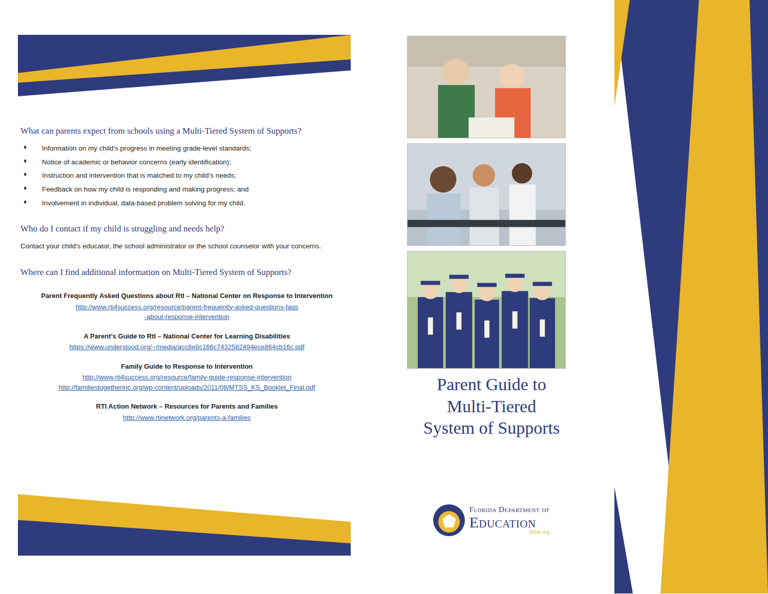What can parents expect from schools using a Multi-Tiered System of Supports?
Information on my child’s progress in meeting grade-level standards;
Notice of academic or behavior concerns (early identification);
Instruction and intervention that is matched to my child’s needs;
Feedback on how my child is responding and making progress; and
Involvement in individual, data-based problem solving for my child.
Who do I contact if my child is struggling and needs help?
Contact your child’s educator, the school administrator or the school counselor with your concerns.
Where can I find additional information on Multi-Tiered System of Supports?
Parent Frequently Asked Questions about RtI – National Center on Response to Intervention
http://www.rti4success.org/resource/parent-frequently-asked-questions-faqs
-about-response-intervention
A Parent’s Guide to RtI – National Center for Learning Disabilities
https://www.understood.org/~/media/acc8e8c166c7432582494ece864cb16c.pdf
Family Guide to Response to Intervention
http://www.rti4success.org/resource/family-guide-response-intervention
http://familiestogetherinc.org/wp-content/uploads/2011/08/MTSS_KS_Booklet_Final.pdf
RTI Action Network – Resources for Parents and Families
http://www.rtinetwork.org/parents-a-families
Parent Guide to
Multi-Tiered
System of Supports
Florida Department of
Education
fldoe.org